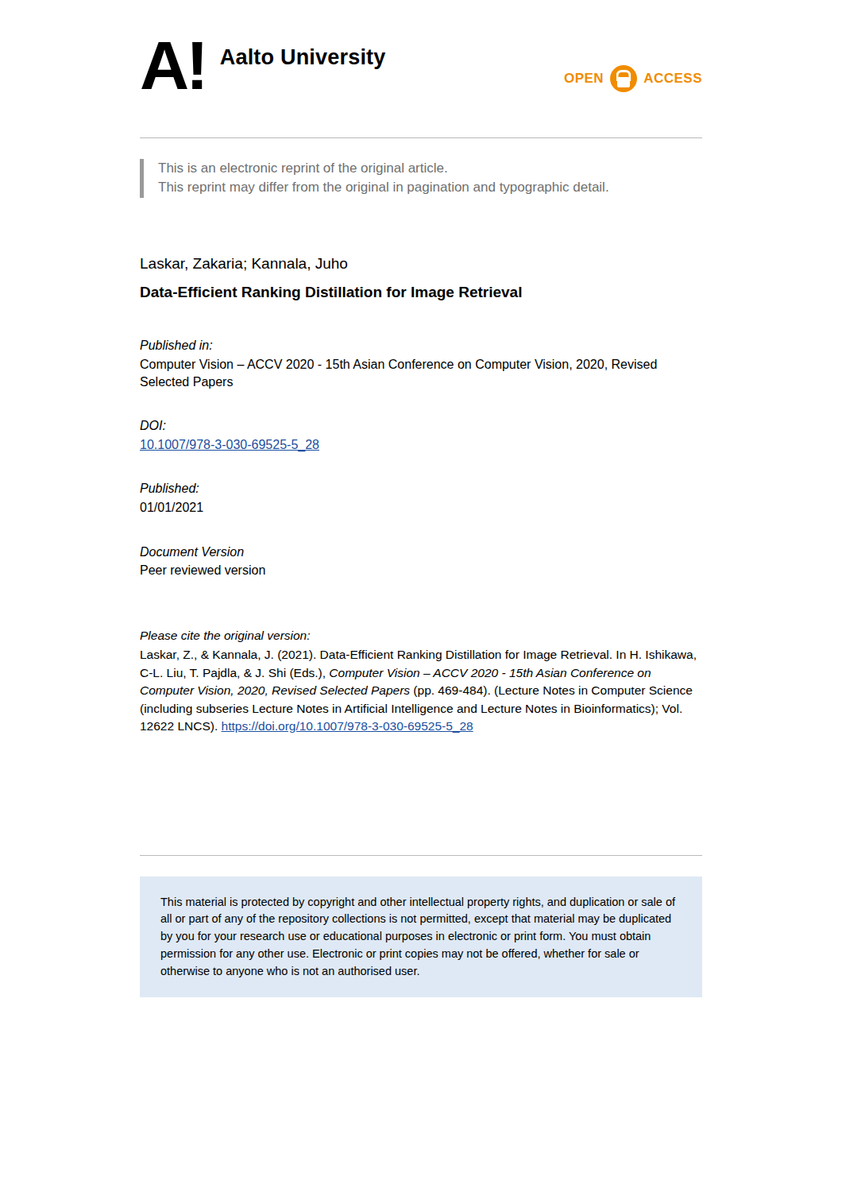A!
Aalto University
OPEN ACCESS
This is an electronic reprint of the original article.
This reprint may differ from the original in pagination and typographic detail.
Laskar, Zakaria; Kannala, Juho
Data-Efficient Ranking Distillation for Image Retrieval
Published in: Computer Vision – ACCV 2020 - 15th Asian Conference on Computer Vision, 2020, Revised Selected Papers
DOI: 10.1007/978-3-030-69525-5_28
Published: 01/01/2021
Document Version Peer reviewed version
Please cite the original version: Laskar, Z., & Kannala, J. (2021). Data-Efficient Ranking Distillation for Image Retrieval. In H. Ishikawa, C-L. Liu, T. Pajdla, & J. Shi (Eds.), Computer Vision – ACCV 2020 - 15th Asian Conference on Computer Vision, 2020, Revised Selected Papers (pp. 469-484). (Lecture Notes in Computer Science (including subseries Lecture Notes in Artificial Intelligence and Lecture Notes in Bioinformatics); Vol. 12622 LNCS). https://doi.org/10.1007/978-3-030-69525-5_28
This material is protected by copyright and other intellectual property rights, and duplication or sale of all or part of any of the repository collections is not permitted, except that material may be duplicated by you for your research use or educational purposes in electronic or print form. You must obtain permission for any other use. Electronic or print copies may not be offered, whether for sale or otherwise to anyone who is not an authorised user.